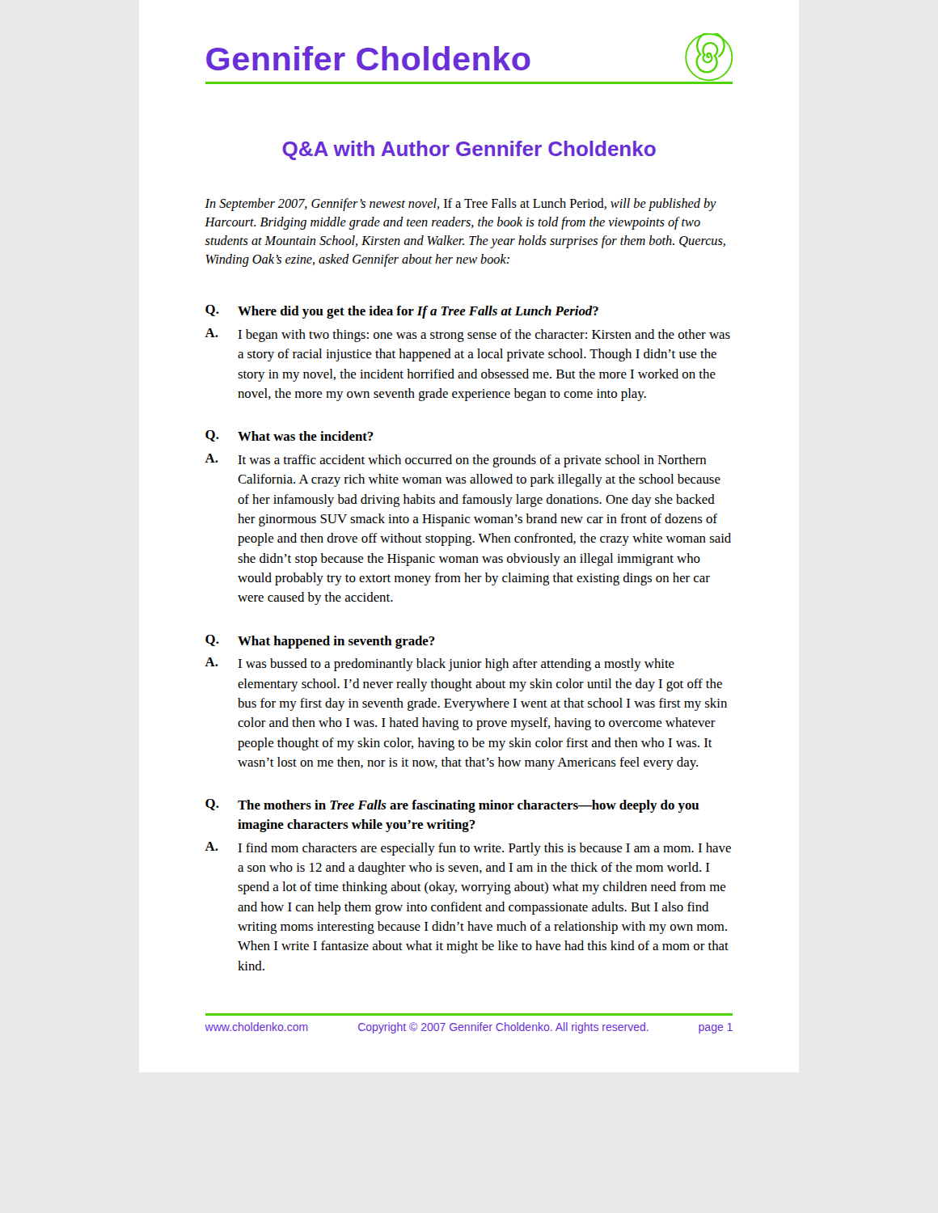Gennifer Choldenko
Q&A with Author Gennifer Choldenko
In September 2007, Gennifer’s newest novel, If a Tree Falls at Lunch Period, will be published by Harcourt. Bridging middle grade and teen readers, the book is told from the viewpoints of two students at Mountain School, Kirsten and Walker. The year holds surprises for them both. Quercus, Winding Oak’s ezine, asked Gennifer about her new book:
Q.
Where did you get the idea for If a Tree Falls at Lunch Period?
A.
I began with two things: one was a strong sense of the character: Kirsten and the other was a story of racial injustice that happened at a local private school. Though I didn’t use the story in my novel, the incident horrified and obsessed me. But the more I worked on the novel, the more my own seventh grade experience began to come into play.
Q.
What was the incident?
A.
It was a traffic accident which occurred on the grounds of a private school in Northern California. A crazy rich white woman was allowed to park illegally at the school because of her infamously bad driving habits and famously large donations. One day she backed her ginormous SUV smack into a Hispanic woman’s brand new car in front of dozens of people and then drove off without stopping. When confronted, the crazy white woman said she didn’t stop because the Hispanic woman was obviously an illegal immigrant who would probably try to extort money from her by claiming that existing dings on her car were caused by the accident.
Q.
What happened in seventh grade?
A.
I was bussed to a predominantly black junior high after attending a mostly white elementary school. I’d never really thought about my skin color until the day I got off the bus for my first day in seventh grade. Everywhere I went at that school I was first my skin color and then who I was. I hated having to prove myself, having to overcome whatever people thought of my skin color, having to be my skin color first and then who I was. It wasn’t lost on me then, nor is it now, that that’s how many Americans feel every day.
Q.
The mothers in Tree Falls are fascinating minor characters—how deeply do you imagine characters while you’re writing?
A.
I find mom characters are especially fun to write. Partly this is because I am a mom. I have a son who is 12 and a daughter who is seven, and I am in the thick of the mom world. I spend a lot of time thinking about (okay, worrying about) what my children need from me and how I can help them grow into confident and compassionate adults. But I also find writing moms interesting because I didn’t have much of a relationship with my own mom. When I write I fantasize about what it might be like to have had this kind of a mom or that kind.
www.choldenko.com
Copyright © 2007 Gennifer Choldenko. All rights reserved.
page 1